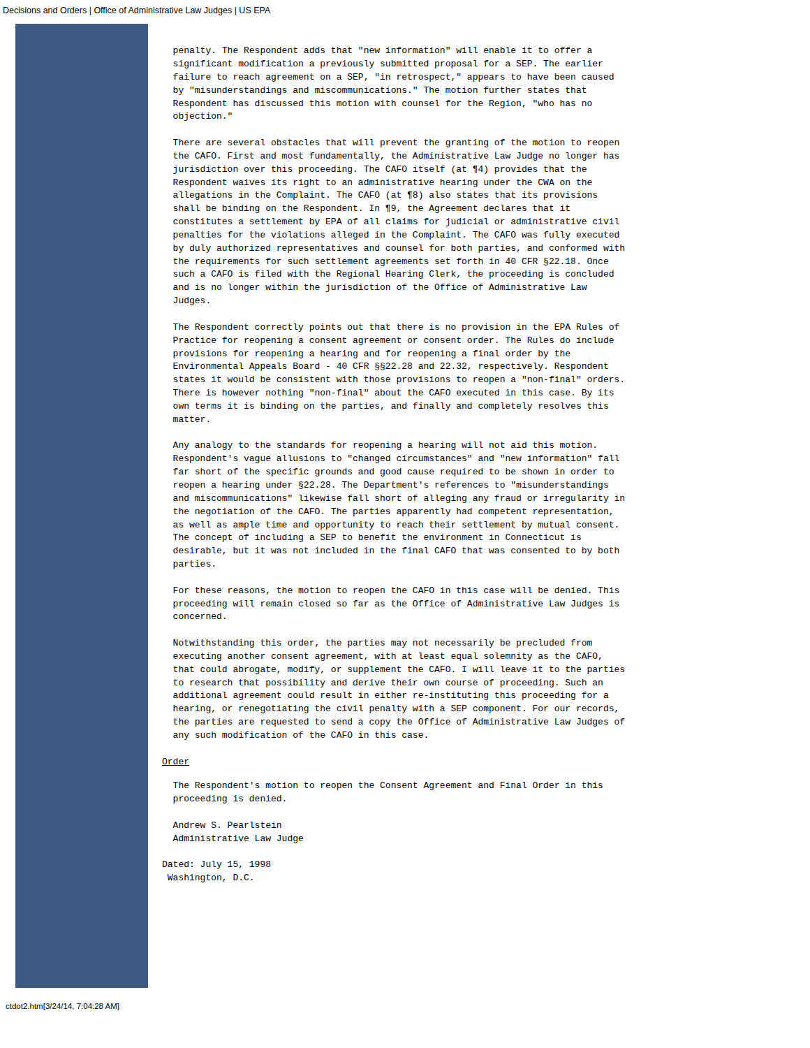Decisions and Orders | Office of Administrative Law Judges | US EPA
penalty. The Respondent adds that "new information" will enable it to offer a significant modification a previously submitted proposal for a SEP. The earlier failure to reach agreement on a SEP, "in retrospect," appears to have been caused by "misunderstandings and miscommunications." The motion further states that Respondent has discussed this motion with counsel for the Region, "who has no objection."
There are several obstacles that will prevent the granting of the motion to reopen the CAFO. First and most fundamentally, the Administrative Law Judge no longer has jurisdiction over this proceeding. The CAFO itself (at ¶4) provides that the Respondent waives its right to an administrative hearing under the CWA on the allegations in the Complaint. The CAFO (at ¶8) also states that its provisions shall be binding on the Respondent. In ¶9, the Agreement declares that it constitutes a settlement by EPA of all claims for judicial or administrative civil penalties for the violations alleged in the Complaint. The CAFO was fully executed by duly authorized representatives and counsel for both parties, and conformed with the requirements for such settlement agreements set forth in 40 CFR §22.18. Once such a CAFO is filed with the Regional Hearing Clerk, the proceeding is concluded and is no longer within the jurisdiction of the Office of Administrative Law Judges.
The Respondent correctly points out that there is no provision in the EPA Rules of Practice for reopening a consent agreement or consent order. The Rules do include provisions for reopening a hearing and for reopening a final order by the Environmental Appeals Board - 40 CFR §§22.28 and 22.32, respectively. Respondent states it would be consistent with those provisions to reopen a "non-final" orders. There is however nothing "non-final" about the CAFO executed in this case. By its own terms it is binding on the parties, and finally and completely resolves this matter.
Any analogy to the standards for reopening a hearing will not aid this motion. Respondent's vague allusions to "changed circumstances" and "new information" fall far short of the specific grounds and good cause required to be shown in order to reopen a hearing under §22.28. The Department's references to "misunderstandings and miscommunications" likewise fall short of alleging any fraud or irregularity in the negotiation of the CAFO. The parties apparently had competent representation, as well as ample time and opportunity to reach their settlement by mutual consent. The concept of including a SEP to benefit the environment in Connecticut is desirable, but it was not included in the final CAFO that was consented to by both parties.
For these reasons, the motion to reopen the CAFO in this case will be denied. This proceeding will remain closed so far as the Office of Administrative Law Judges is concerned.
Notwithstanding this order, the parties may not necessarily be precluded from executing another consent agreement, with at least equal solemnity as the CAFO, that could abrogate, modify, or supplement the CAFO. I will leave it to the parties to research that possibility and derive their own course of proceeding. Such an additional agreement could result in either re-instituting this proceeding for a hearing, or renegotiating the civil penalty with a SEP component. For our records, the parties are requested to send a copy the Office of Administrative Law Judges of any such modification of the CAFO in this case.
Order
The Respondent's motion to reopen the Consent Agreement and Final Order in this proceeding is denied.
Andrew S. Pearlstein Administrative Law Judge
Dated: July 15, 1998 Washington, D.C.
ctdot2.htm[3/24/14, 7:04:28 AM]